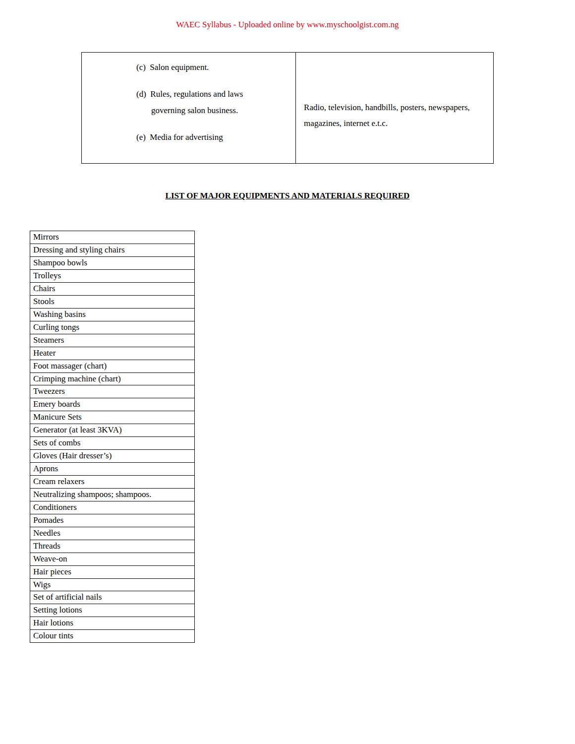WAEC Syllabus - Uploaded online by www.myschoolgist.com.ng
| (c) Salon equipment. (d) Rules, regulations and laws governing salon business. (e) Media for advertising | Radio, television, handbills, posters, newspapers, magazines, internet e.t.c. |
LIST OF MAJOR EQUIPMENTS AND MATERIALS REQUIRED
| Mirrors |
| Dressing and styling chairs |
| Shampoo bowls |
| Trolleys |
| Chairs |
| Stools |
| Washing basins |
| Curling tongs |
| Steamers |
| Heater |
| Foot massager (chart) |
| Crimping machine (chart) |
| Tweezers |
| Emery boards |
| Manicure Sets |
| Generator (at least 3KVA) |
| Sets of combs |
| Gloves (Hair dresser’s) |
| Aprons |
| Cream relaxers |
| Neutralizing shampoos; shampoos. |
| Conditioners |
| Pomades |
| Needles |
| Threads |
| Weave-on |
| Hair pieces |
| Wigs |
| Set of artificial nails |
| Setting lotions |
| Hair lotions |
| Colour tints |